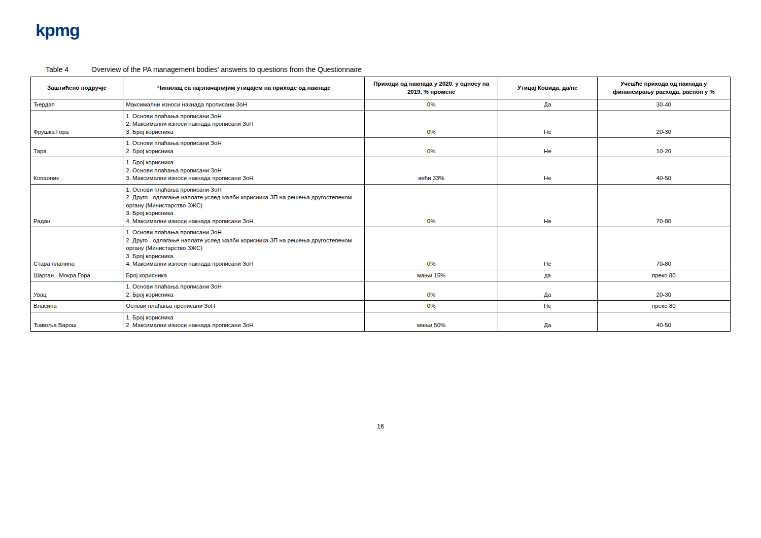kpmg
Table 4 Overview of the PA management bodies’ answers to questions from the Questionnaire
| Заштићено подручје | Чинилац са најзначајнијим утицајем на приходе од накнаде | Приходи од накнада у 2020. у односу на 2019, % промене | Утицај Ковида, да/не | Учешће прихода од накнада у финансирању расхода, распон у % |
| --- | --- | --- | --- | --- |
| Ђердап | Максимални износи накнада прописани ЗоН | 0% | Да | 30-40 |
| Фрушка Гора | 1. Основи плаћања прописани ЗоН 2. Максимални износи накнада прописани ЗоН 3. Број корисника | 0% | Не | 20-30 |
| Тара | 1. Основи плаћања прописани ЗоН 2. Број корисника | 0% | Не | 10-20 |
| Копаоник | 1. Број корисника 2. Основи плаћања прописани ЗоН 3. Максимални износи накнада прописани ЗоН | већи 33% | Не | 40-50 |
| Радан | 1. Основи плаћања прописани ЗоН 2. Друго - одлагање наплате услед жалби корисника ЗП на решења другостепеном органу (Министарство ЗЖС) 3. Број корисника 4. Максимални износи накнада прописани ЗоН | 0% | Не | 70-80 |
| Стара планина | 1. Основи плаћања прописани ЗоН 2. Друго - одлагање наплате услед жалби корисника ЗП на решења другостепеном органу (Министарство ЗЖС) 3. Број корисника 4. Максимални износи накнада прописани ЗоН | 0% | Не | 70-80 |
| Шарган - Мокра Гора | Број корисника | мањи 15% | да | преко 80 |
| Увац | 1. Основи плаћања прописани ЗоН 2. Број корисника | 0% | Да | 20-30 |
| Власина | Основи плаћања прописани ЗоН | 0% | Не | преко 80 |
| Ђавоља Варош | 1. Број корисника 2. Максимални износи накнада прописани ЗоН | мањи 50% | Да | 40-50 |
16